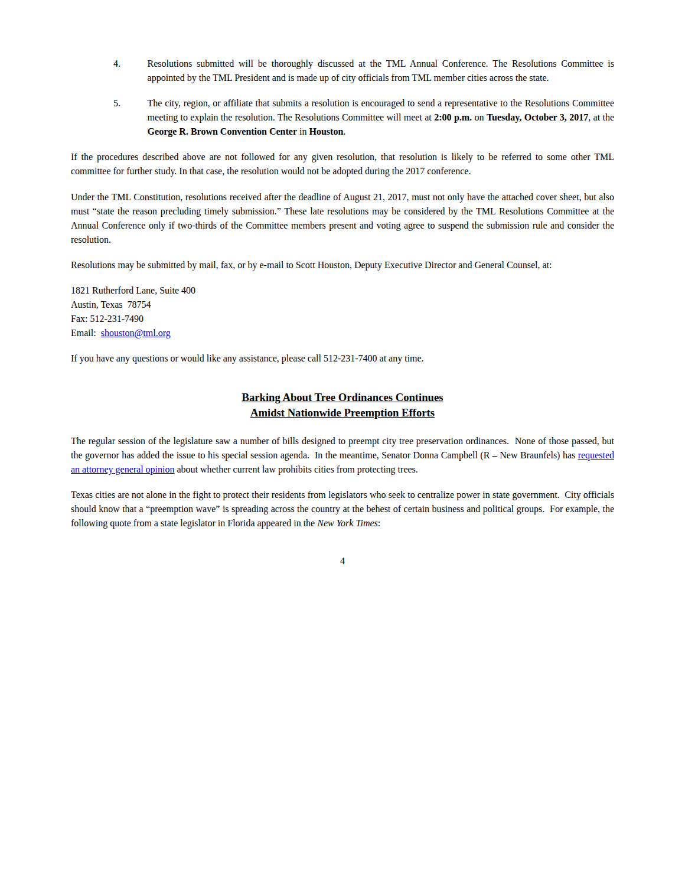4. Resolutions submitted will be thoroughly discussed at the TML Annual Conference. The Resolutions Committee is appointed by the TML President and is made up of city officials from TML member cities across the state.
5. The city, region, or affiliate that submits a resolution is encouraged to send a representative to the Resolutions Committee meeting to explain the resolution. The Resolutions Committee will meet at 2:00 p.m. on Tuesday, October 3, 2017, at the George R. Brown Convention Center in Houston.
If the procedures described above are not followed for any given resolution, that resolution is likely to be referred to some other TML committee for further study. In that case, the resolution would not be adopted during the 2017 conference.
Under the TML Constitution, resolutions received after the deadline of August 21, 2017, must not only have the attached cover sheet, but also must “state the reason precluding timely submission.” These late resolutions may be considered by the TML Resolutions Committee at the Annual Conference only if two-thirds of the Committee members present and voting agree to suspend the submission rule and consider the resolution.
Resolutions may be submitted by mail, fax, or by e-mail to Scott Houston, Deputy Executive Director and General Counsel, at:
1821 Rutherford Lane, Suite 400
Austin, Texas 78754
Fax: 512-231-7490
Email: shouston@tml.org
If you have any questions or would like any assistance, please call 512-231-7400 at any time.
Barking About Tree Ordinances Continues
Amidst Nationwide Preemption Efforts
The regular session of the legislature saw a number of bills designed to preempt city tree preservation ordinances. None of those passed, but the governor has added the issue to his special session agenda. In the meantime, Senator Donna Campbell (R – New Braunfels) has requested an attorney general opinion about whether current law prohibits cities from protecting trees.
Texas cities are not alone in the fight to protect their residents from legislators who seek to centralize power in state government. City officials should know that a “preemption wave” is spreading across the country at the behest of certain business and political groups. For example, the following quote from a state legislator in Florida appeared in the New York Times:
4